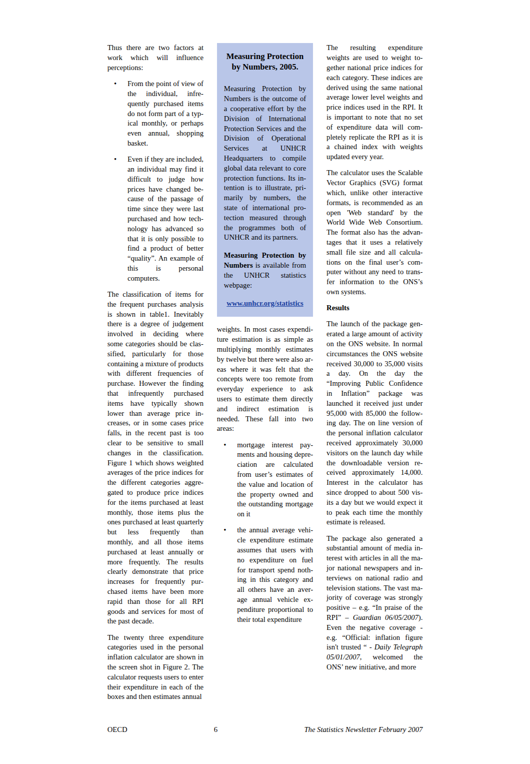Thus there are two factors at work which will influence perceptions:
From the point of view of the individual, infrequently purchased items do not form part of a typical monthly, or perhaps even annual, shopping basket.
Even if they are included, an individual may find it difficult to judge how prices have changed because of the passage of time since they were last purchased and how technology has advanced so that it is only possible to find a product of better “quality”. An example of this is personal computers.
The classification of items for the frequent purchases analysis is shown in table1. Inevitably there is a degree of judgement involved in deciding where some categories should be classified, particularly for those containing a mixture of products with different frequencies of purchase. However the finding that infrequently purchased items have typically shown lower than average price increases, or in some cases price falls, in the recent past is too clear to be sensitive to small changes in the classification. Figure 1 which shows weighted averages of the price indices for the different categories aggregated to produce price indices for the items purchased at least monthly, those items plus the ones purchased at least quarterly but less frequently than monthly, and all those items purchased at least annually or more frequently. The results clearly demonstrate that price increases for frequently purchased items have been more rapid than those for all RPI goods and services for most of the past decade.
The twenty three expenditure categories used in the personal inflation calculator are shown in the screen shot in Figure 2. The calculator requests users to enter their expenditure in each of the boxes and then estimates annual
Measuring Protection by Numbers, 2005.
Measuring Protection by Numbers is the outcome of a cooperative effort by the Division of International Protection Services and the Division of Operational Services at UNHCR Headquarters to compile global data relevant to core protection functions. Its intention is to illustrate, primarily by numbers, the state of international protection measured through the programmes both of UNHCR and its partners.
Measuring Protection by Numbers is available from the UNHCR statistics webpage:
www.unhcr.org/statistics
weights. In most cases expenditure estimation is as simple as multiplying monthly estimates by twelve but there were also areas where it was felt that the concepts were too remote from everyday experience to ask users to estimate them directly and indirect estimation is needed. These fall into two areas:
mortgage interest payments and housing depreciation are calculated from user’s estimates of the value and location of the property owned and the outstanding mortgage on it
the annual average vehicle expenditure estimate assumes that users with no expenditure on fuel for transport spend nothing in this category and all others have an average annual vehicle expenditure proportional to their total expenditure
The resulting expenditure weights are used to weight together national price indices for each category. These indices are derived using the same national average lower level weights and price indices used in the RPI. It is important to note that no set of expenditure data will completely replicate the RPI as it is a chained index with weights updated every year.
The calculator uses the Scalable Vector Graphics (SVG) format which, unlike other interactive formats, is recommended as an open 'Web standard' by the World Wide Web Consortium. The format also has the advantages that it uses a relatively small file size and all calculations on the final user’s computer without any need to transfer information to the ONS’s own systems.
Results
The launch of the package generated a large amount of activity on the ONS website. In normal circumstances the ONS website received 30,000 to 35,000 visits a day. On the day the “Improving Public Confidence in Inflation” package was launched it received just under 95,000 with 85,000 the following day. The on line version of the personal inflation calculator received approximately 30,000 visitors on the launch day while the downloadable version received approximately 14,000. Interest in the calculator has since dropped to about 500 visits a day but we would expect it to peak each time the monthly estimate is released.
The package also generated a substantial amount of media interest with articles in all the major national newspapers and interviews on national radio and television stations. The vast majority of coverage was strongly positive – e.g. “In praise of the RPI” – Guardian 06/05/2007). Even the negative coverage - e.g. “Official: inflation figure isn't trusted “ - Daily Telegraph 05/01/2007, welcomed the ONS’ new initiative, and more
OECD
6
The Statistics Newsletter February 2007